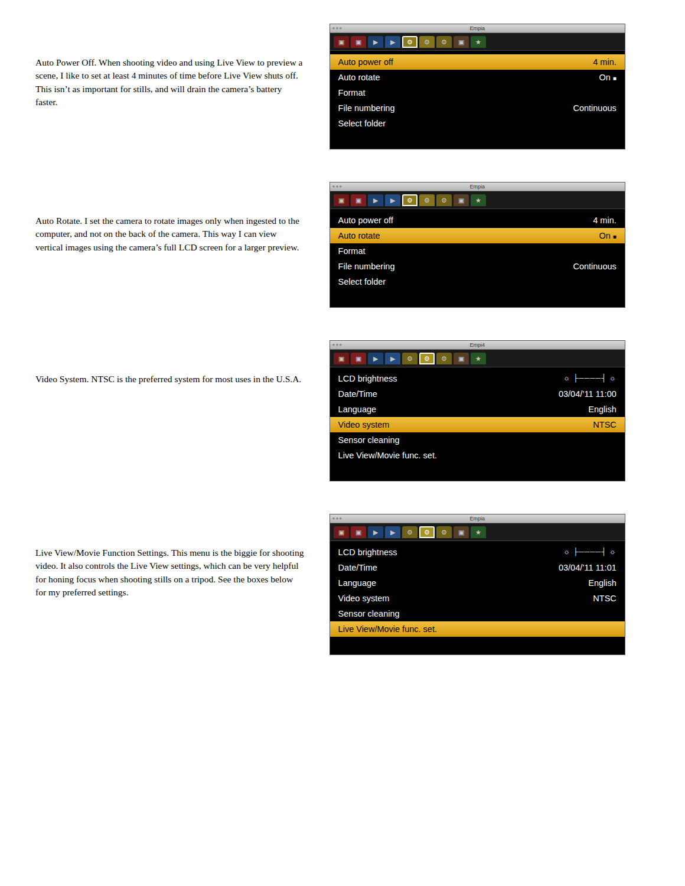Auto Power Off. When shooting video and using Live View to preview a scene, I like to set at least 4 minutes of time before Live View shuts off. This isn’t as important for stills, and will drain the camera’s battery faster.
●●●Empia
▣
▣
▶
▶
⚙
⚙
⚙
▣
★
Auto power off 4 min.
Auto rotate On
Format
File numbering Continuous
Select folder
Auto Rotate. I set the camera to rotate images only when ingested to the computer, and not on the back of the camera. This way I can view vertical images using the camera’s full LCD screen for a larger preview.
●●●Empia
▣
▣
▶
▶
⚙
⚙
⚙
▣
★
Auto power off 4 min.
Auto rotate On
Format
File numbering Continuous
Select folder
Video System. NTSC is the preferred system for most uses in the U.S.A.
●●●Empi4
▣
▣
▶
▶
⚙
⚙
⚙
▣
★
LCD brightness☼ ├────┤ ☼
Date/Time 03/04/’11 11:00
Language English
Video system NTSC
Sensor cleaning
Live View/Movie func. set.
Live View/Movie Function Settings. This menu is the biggie for shooting video. It also controls the Live View settings, which can be very helpful for honing focus when shooting stills on a tripod. See the boxes below for my preferred settings.
●●●Empia
▣
▣
▶
▶
⚙
⚙
⚙
▣
★
LCD brightness☼ ├────┤ ☼
Date/Time 03/04/’11 11:01
Language English
Video system NTSC
Sensor cleaning
Live View/Movie func. set.